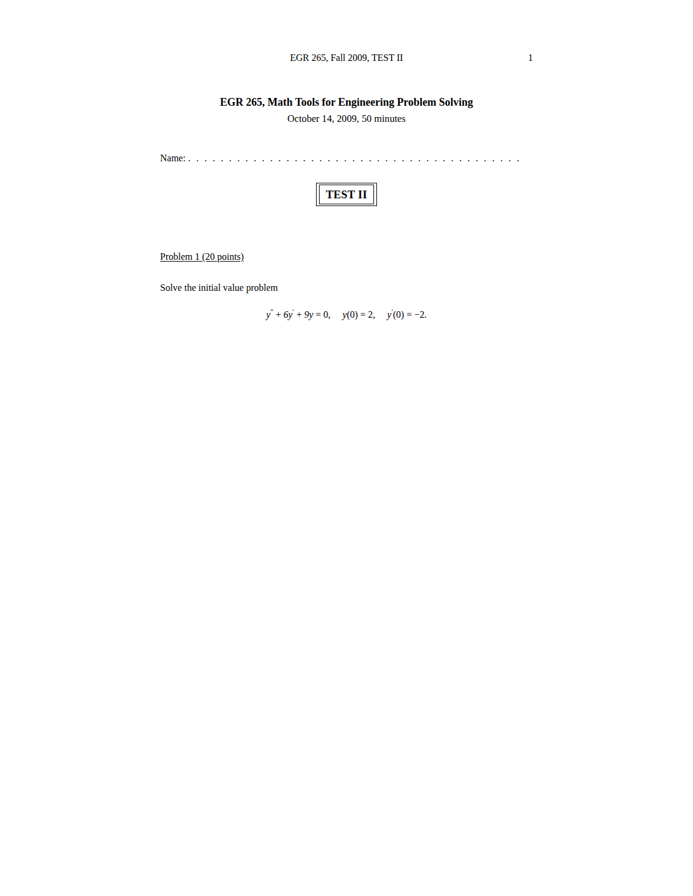EGR 265, Fall 2009, TEST II 1
EGR 265, Math Tools for Engineering Problem Solving
October 14, 2009, 50 minutes
Name: . . . . . . . . . . . . . . . . . . . . . . . . . . . . . . . . . . . . . . . . .
TEST II
Problem 1 (20 points)
Solve the initial value problem
y″ + 6y′ + 9y = 0, y(0) = 2, y′(0) = −2.